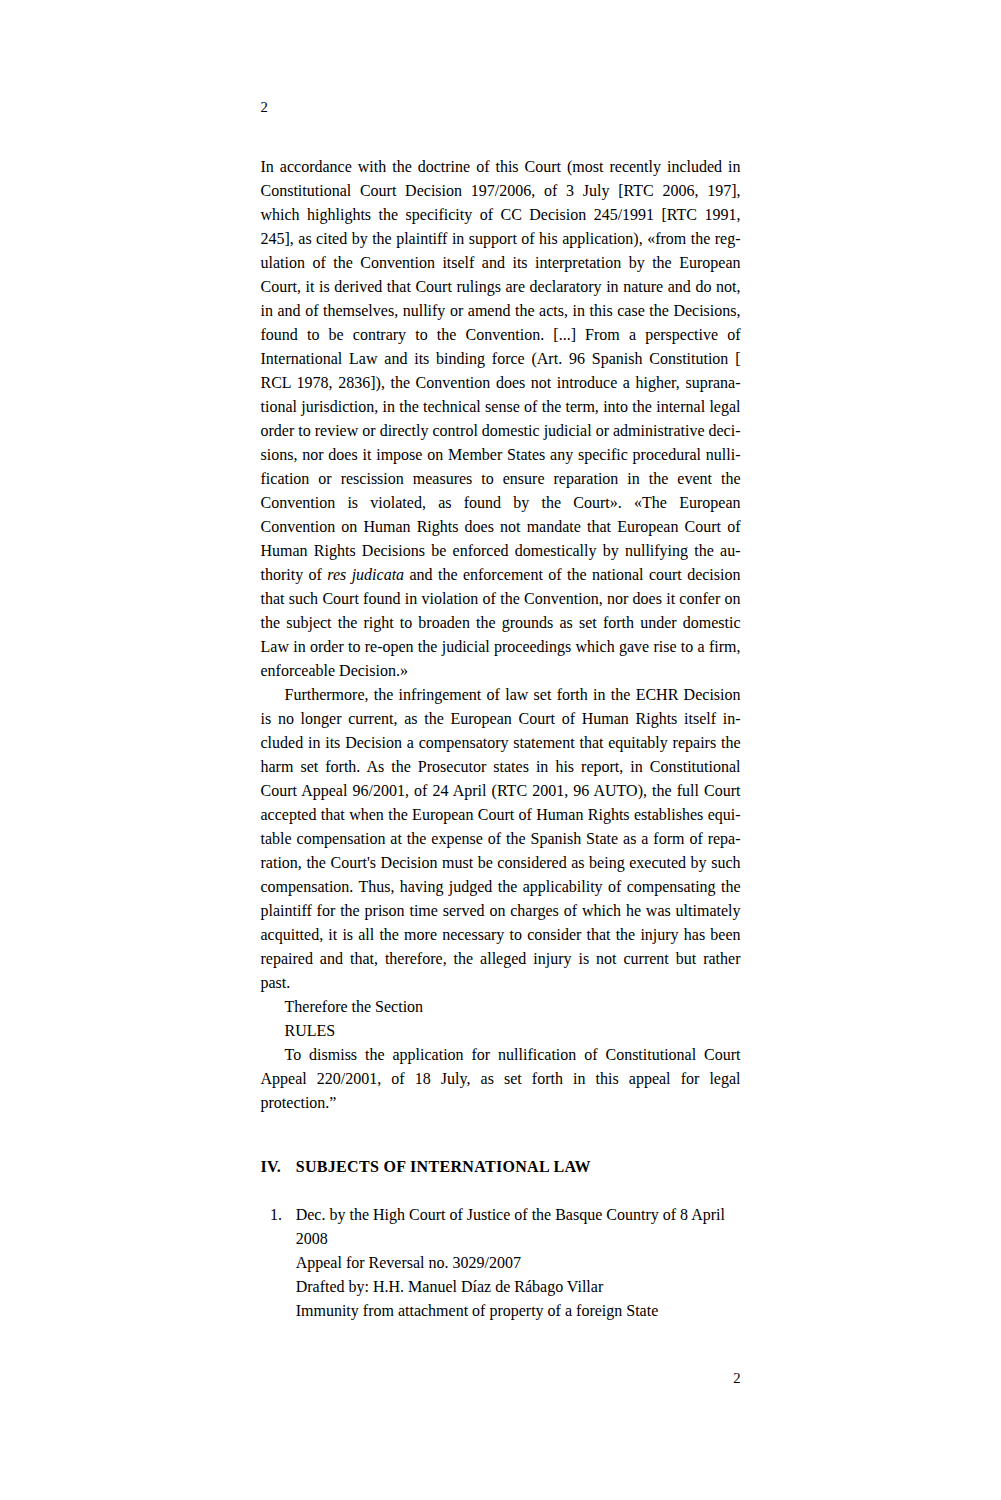2
In accordance with the doctrine of this Court (most recently included in Constitutional Court Decision 197/2006, of 3 July [RTC 2006, 197], which highlights the specificity of CC Decision 245/1991 [RTC 1991, 245], as cited by the plaintiff in support of his application), «from the regulation of the Convention itself and its interpretation by the European Court, it is derived that Court rulings are declaratory in nature and do not, in and of themselves, nullify or amend the acts, in this case the Decisions, found to be contrary to the Convention. [...] From a perspective of International Law and its binding force (Art. 96 Spanish Constitution [ RCL 1978, 2836]), the Convention does not introduce a higher, supranational jurisdiction, in the technical sense of the term, into the internal legal order to review or directly control domestic judicial or administrative decisions, nor does it impose on Member States any specific procedural nullification or rescission measures to ensure reparation in the event the Convention is violated, as found by the Court». «The European Convention on Human Rights does not mandate that European Court of Human Rights Decisions be enforced domestically by nullifying the authority of res judicata and the enforcement of the national court decision that such Court found in violation of the Convention, nor does it confer on the subject the right to broaden the grounds as set forth under domestic Law in order to re-open the judicial proceedings which gave rise to a firm, enforceable Decision.»
Furthermore, the infringement of law set forth in the ECHR Decision is no longer current, as the European Court of Human Rights itself included in its Decision a compensatory statement that equitably repairs the harm set forth. As the Prosecutor states in his report, in Constitutional Court Appeal 96/2001, of 24 April (RTC 2001, 96 AUTO), the full Court accepted that when the European Court of Human Rights establishes equitable compensation at the expense of the Spanish State as a form of reparation, the Court's Decision must be considered as being executed by such compensation. Thus, having judged the applicability of compensating the plaintiff for the prison time served on charges of which he was ultimately acquitted, it is all the more necessary to consider that the injury has been repaired and that, therefore, the alleged injury is not current but rather past.
Therefore the Section
RULES
To dismiss the application for nullification of Constitutional Court Appeal 220/2001, of 18 July, as set forth in this appeal for legal protection.”
IV. SUBJECTS OF INTERNATIONAL LAW
Dec. by the High Court of Justice of the Basque Country of 8 April 2008 Appeal for Reversal no. 3029/2007 Drafted by: H.H. Manuel Díaz de Rábago Villar Immunity from attachment of property of a foreign State
2